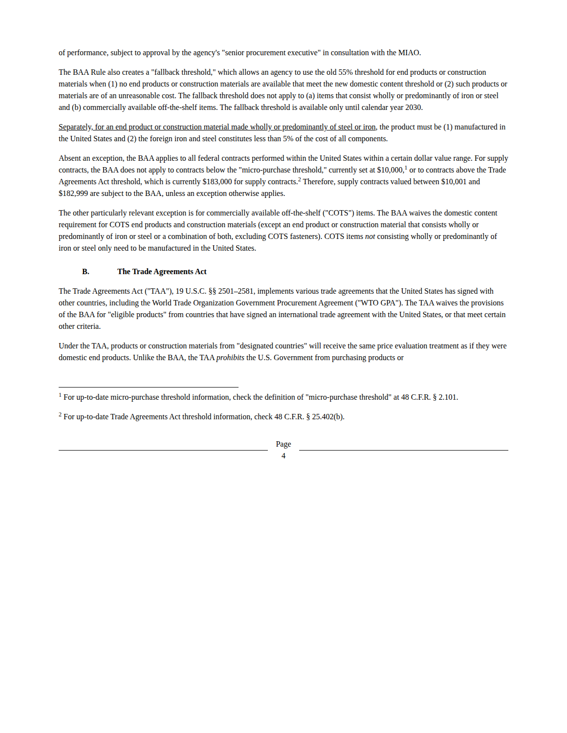of performance, subject to approval by the agency's "senior procurement executive" in consultation with the MIAO.
The BAA Rule also creates a "fallback threshold," which allows an agency to use the old 55% threshold for end products or construction materials when (1) no end products or construction materials are available that meet the new domestic content threshold or (2) such products or materials are of an unreasonable cost. The fallback threshold does not apply to (a) items that consist wholly or predominantly of iron or steel and (b) commercially available off-the-shelf items. The fallback threshold is available only until calendar year 2030.
Separately, for an end product or construction material made wholly or predominantly of steel or iron, the product must be (1) manufactured in the United States and (2) the foreign iron and steel constitutes less than 5% of the cost of all components.
Absent an exception, the BAA applies to all federal contracts performed within the United States within a certain dollar value range. For supply contracts, the BAA does not apply to contracts below the "micro-purchase threshold," currently set at $10,000,1 or to contracts above the Trade Agreements Act threshold, which is currently $183,000 for supply contracts.2 Therefore, supply contracts valued between $10,001 and $182,999 are subject to the BAA, unless an exception otherwise applies.
The other particularly relevant exception is for commercially available off-the-shelf ("COTS") items. The BAA waives the domestic content requirement for COTS end products and construction materials (except an end product or construction material that consists wholly or predominantly of iron or steel or a combination of both, excluding COTS fasteners). COTS items not consisting wholly or predominantly of iron or steel only need to be manufactured in the United States.
B. The Trade Agreements Act
The Trade Agreements Act ("TAA"), 19 U.S.C. §§ 2501–2581, implements various trade agreements that the United States has signed with other countries, including the World Trade Organization Government Procurement Agreement ("WTO GPA"). The TAA waives the provisions of the BAA for "eligible products" from countries that have signed an international trade agreement with the United States, or that meet certain other criteria.
Under the TAA, products or construction materials from "designated countries" will receive the same price evaluation treatment as if they were domestic end products. Unlike the BAA, the TAA prohibits the U.S. Government from purchasing products or
1 For up-to-date micro-purchase threshold information, check the definition of "micro-purchase threshold" at 48 C.F.R. § 2.101.
2 For up-to-date Trade Agreements Act threshold information, check 48 C.F.R. § 25.402(b).
Page
4